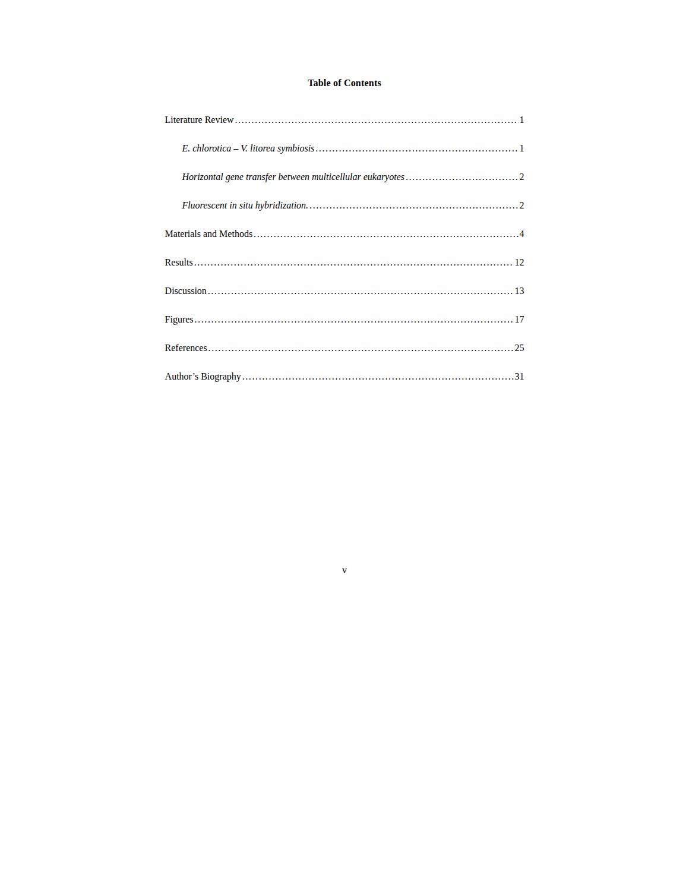Table of Contents
Literature Review .................................................................................................................................................................. 1
E. chlorotica – V. litorea symbiosis .................................................................................................................................................................. 1
Horizontal gene transfer between multicellular eukaryotes .................................................................................................................................................................. 2
Fluorescent in situ hybridization. .................................................................................................................................................................. 2
Materials and Methods .................................................................................................................................................................. 4
Results .................................................................................................................................................................. 12
Discussion .................................................................................................................................................................. 13
Figures .................................................................................................................................................................. 17
References .................................................................................................................................................................. 25
Author’s Biography .................................................................................................................................................................. 31
v